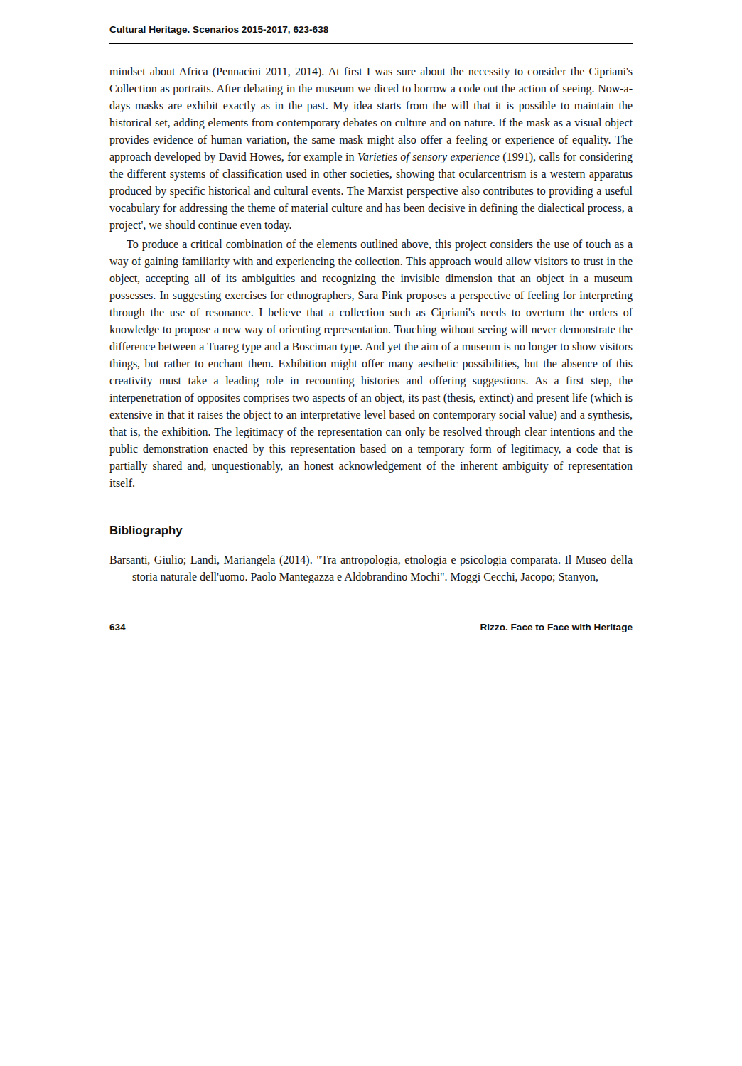Cultural Heritage. Scenarios 2015-2017, 623-638
mindset about Africa (Pennacini 2011, 2014). At first I was sure about the necessity to consider the Cipriani's Collection as portraits. After debating in the museum we diced to borrow a code out the action of seeing. Now-a-days masks are exhibit exactly as in the past. My idea starts from the will that it is possible to maintain the historical set, adding elements from contemporary debates on culture and on nature. If the mask as a visual object provides evidence of human variation, the same mask might also offer a feeling or experience of equality. The approach developed by David Howes, for example in Varieties of sensory experience (1991), calls for considering the different systems of classification used in other societies, showing that ocularcentrism is a western apparatus produced by specific historical and cultural events. The Marxist perspective also contributes to providing a useful vocabulary for addressing the theme of material culture and has been decisive in defining the dialectical process, a project', we should continue even today.
To produce a critical combination of the elements outlined above, this project considers the use of touch as a way of gaining familiarity with and experiencing the collection. This approach would allow visitors to trust in the object, accepting all of its ambiguities and recognizing the invisible dimension that an object in a museum possesses. In suggesting exercises for ethnographers, Sara Pink proposes a perspective of feeling for interpreting through the use of resonance. I believe that a collection such as Cipriani's needs to overturn the orders of knowledge to propose a new way of orienting representation. Touching without seeing will never demonstrate the difference between a Tuareg type and a Bosciman type. And yet the aim of a museum is no longer to show visitors things, but rather to enchant them. Exhibition might offer many aesthetic possibilities, but the absence of this creativity must take a leading role in recounting histories and offering suggestions. As a first step, the interpenetration of opposites comprises two aspects of an object, its past (thesis, extinct) and present life (which is extensive in that it raises the object to an interpretative level based on contemporary social value) and a synthesis, that is, the exhibition. The legitimacy of the representation can only be resolved through clear intentions and the public demonstration enacted by this representation based on a temporary form of legitimacy, a code that is partially shared and, unquestionably, an honest acknowledgement of the inherent ambiguity of representation itself.
Bibliography
Barsanti, Giulio; Landi, Mariangela (2014). "Tra antropologia, etnologia e psicologia comparata. Il Museo della storia naturale dell'uomo. Paolo Mantegazza e Aldobrandino Mochi". Moggi Cecchi, Jacopo; Stanyon,
634 Rizzo. Face to Face with Heritage